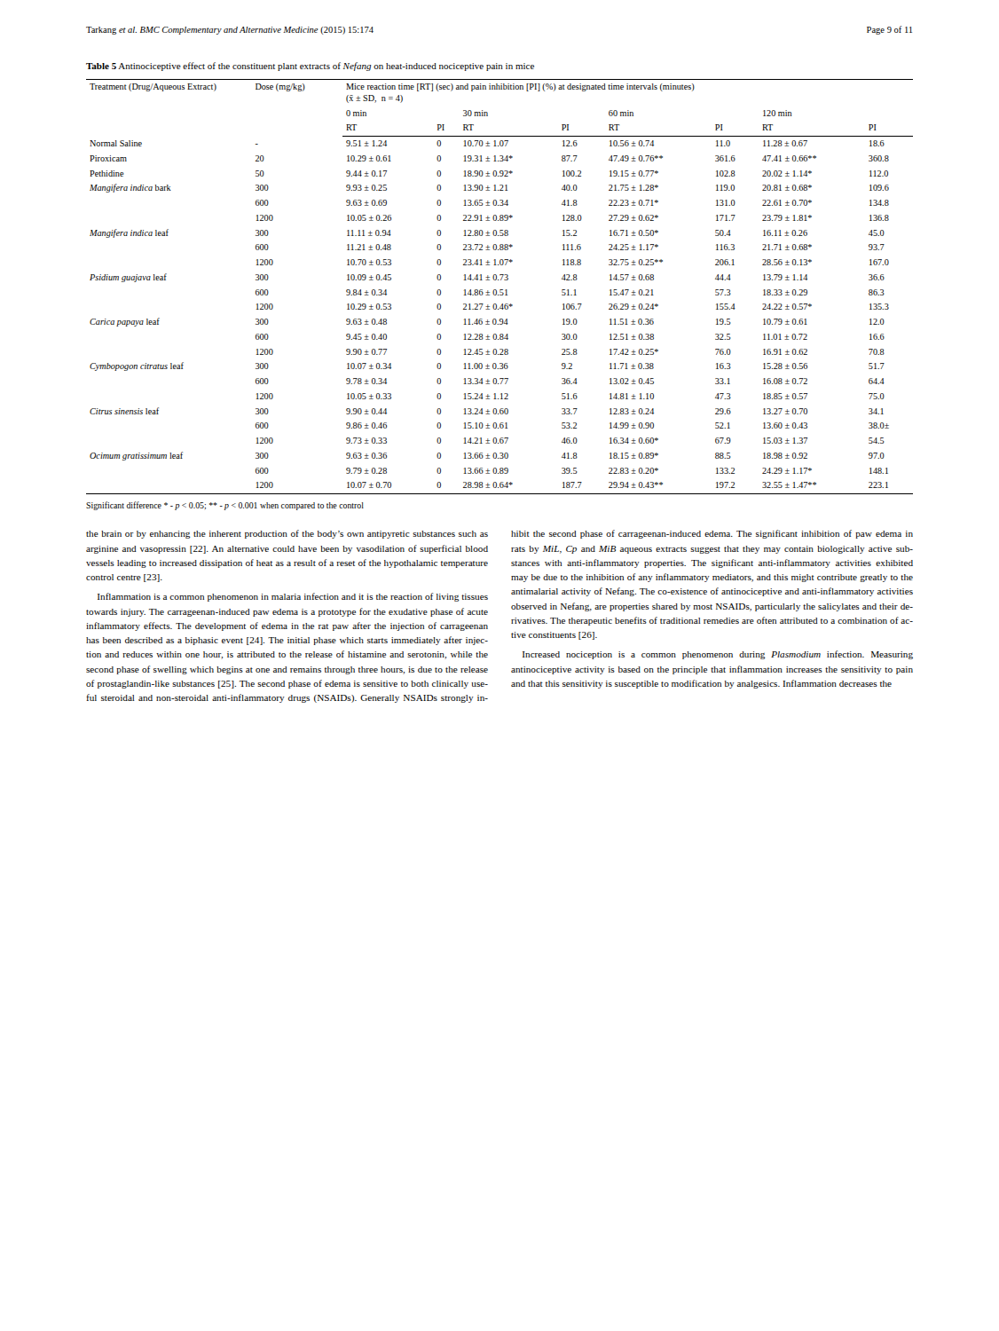Tarkang et al. BMC Complementary and Alternative Medicine (2015) 15:174
Page 9 of 11
Table 5 Antinociceptive effect of the constituent plant extracts of Nefang on heat-induced nociceptive pain in mice
| Treatment (Drug/Aqueous Extract) | Dose (mg/kg) | Mice reaction time [RT] (sec) and pain inhibition [PI] (%) at designated time intervals (minutes) (x̄ ± SD, n = 4) |
| --- | --- | --- |
| 0 min | 30 min | 60 min | 120 min |
| RT | PI | RT | PI | RT | PI | RT | PI |
| Normal Saline | - | 9.51 ± 1.24 | 0 | 10.70 ± 1.07 | 12.6 | 10.56 ± 0.74 | 11.0 | 11.28 ± 0.67 | 18.6 |
| Piroxicam | 20 | 10.29 ± 0.61 | 0 | 19.31 ± 1.34* | 87.7 | 47.49 ± 0.76** | 361.6 | 47.41 ± 0.66** | 360.8 |
| Pethidine | 50 | 9.44 ± 0.17 | 0 | 18.90 ± 0.92* | 100.2 | 19.15 ± 0.77* | 102.8 | 20.02 ± 1.14* | 112.0 |
| Mangifera indica bark | 300 | 9.93 ± 0.25 | 0 | 13.90 ± 1.21 | 40.0 | 21.75 ± 1.28* | 119.0 | 20.81 ± 0.68* | 109.6 |
| | 600 | 9.63 ± 0.69 | 0 | 13.65 ± 0.34 | 41.8 | 22.23 ± 0.71* | 131.0 | 22.61 ± 0.70* | 134.8 |
| | 1200 | 10.05 ± 0.26 | 0 | 22.91 ± 0.89* | 128.0 | 27.29 ± 0.62* | 171.7 | 23.79 ± 1.81* | 136.8 |
| Mangifera indica leaf | 300 | 11.11 ± 0.94 | 0 | 12.80 ± 0.58 | 15.2 | 16.71 ± 0.50* | 50.4 | 16.11 ± 0.26 | 45.0 |
| | 600 | 11.21 ± 0.48 | 0 | 23.72 ± 0.88* | 111.6 | 24.25 ± 1.17* | 116.3 | 21.71 ± 0.68* | 93.7 |
| | 1200 | 10.70 ± 0.53 | 0 | 23.41 ± 1.07* | 118.8 | 32.75 ± 0.25** | 206.1 | 28.56 ± 0.13* | 167.0 |
| Psidium guajava leaf | 300 | 10.09 ± 0.45 | 0 | 14.41 ± 0.73 | 42.8 | 14.57 ± 0.68 | 44.4 | 13.79 ± 1.14 | 36.6 |
| | 600 | 9.84 ± 0.34 | 0 | 14.86 ± 0.51 | 51.1 | 15.47 ± 0.21 | 57.3 | 18.33 ± 0.29 | 86.3 |
| | 1200 | 10.29 ± 0.53 | 0 | 21.27 ± 0.46* | 106.7 | 26.29 ± 0.24* | 155.4 | 24.22 ± 0.57* | 135.3 |
| Carica papaya leaf | 300 | 9.63 ± 0.48 | 0 | 11.46 ± 0.94 | 19.0 | 11.51 ± 0.36 | 19.5 | 10.79 ± 0.61 | 12.0 |
| | 600 | 9.45 ± 0.40 | 0 | 12.28 ± 0.84 | 30.0 | 12.51 ± 0.38 | 32.5 | 11.01 ± 0.72 | 16.6 |
| | 1200 | 9.90 ± 0.77 | 0 | 12.45 ± 0.28 | 25.8 | 17.42 ± 0.25* | 76.0 | 16.91 ± 0.62 | 70.8 |
| Cymbopogon citratus leaf | 300 | 10.07 ± 0.34 | 0 | 11.00 ± 0.36 | 9.2 | 11.71 ± 0.38 | 16.3 | 15.28 ± 0.56 | 51.7 |
| | 600 | 9.78 ± 0.34 | 0 | 13.34 ± 0.77 | 36.4 | 13.02 ± 0.45 | 33.1 | 16.08 ± 0.72 | 64.4 |
| | 1200 | 10.05 ± 0.33 | 0 | 15.24 ± 1.12 | 51.6 | 14.81 ± 1.10 | 47.3 | 18.85 ± 0.57 | 75.0 |
| Citrus sinensis leaf | 300 | 9.90 ± 0.44 | 0 | 13.24 ± 0.60 | 33.7 | 12.83 ± 0.24 | 29.6 | 13.27 ± 0.70 | 34.1 |
| | 600 | 9.86 ± 0.46 | 0 | 15.10 ± 0.61 | 53.2 | 14.99 ± 0.90 | 52.1 | 13.60 ± 0.43 | 38.0± |
| | 1200 | 9.73 ± 0.33 | 0 | 14.21 ± 0.67 | 46.0 | 16.34 ± 0.60* | 67.9 | 15.03 ± 1.37 | 54.5 |
| Ocimum gratissimum leaf | 300 | 9.63 ± 0.36 | 0 | 13.66 ± 0.30 | 41.8 | 18.15 ± 0.89* | 88.5 | 18.98 ± 0.92 | 97.0 |
| | 600 | 9.79 ± 0.28 | 0 | 13.66 ± 0.89 | 39.5 | 22.83 ± 0.20* | 133.2 | 24.29 ± 1.17* | 148.1 |
| | 1200 | 10.07 ± 0.70 | 0 | 28.98 ± 0.64* | 187.7 | 29.94 ± 0.43** | 197.2 | 32.55 ± 1.47** | 223.1 |
Significant difference * - p < 0.05; ** - p < 0.001 when compared to the control
the brain or by enhancing the inherent production of the body’s own antipyretic substances such as arginine and vasopressin [22]. An alternative could have been by vasodilation of superficial blood vessels leading to increased dissipation of heat as a result of a reset of the hypothalamic temperature control centre [23].
Inflammation is a common phenomenon in malaria infection and it is the reaction of living tissues towards injury. The carrageenan-induced paw edema is a prototype for the exudative phase of acute inflammatory effects. The development of edema in the rat paw after the injection of carrageenan has been described as a biphasic event [24]. The initial phase which starts immediately after injection and reduces within one hour, is attributed to the release of histamine and serotonin, while the second phase of swelling which begins at one and remains through three hours, is due to the release of prostaglandin-like substances [25]. The second phase of edema is sensitive to both clinically useful steroidal and non-steroidal anti-inflammatory drugs (NSAIDs). Generally NSAIDs strongly inhibit the second phase of carrageenan-induced edema. The significant inhibition of paw edema in rats by MiL, Cp and MiB aqueous extracts suggest that they may contain biologically active substances with anti-inflammatory properties. The significant anti-inflammatory activities exhibited may be due to the inhibition of any inflammatory mediators, and this might contribute greatly to the antimalarial activity of Nefang. The co-existence of antinociceptive and anti-inflammatory activities observed in Nefang, are properties shared by most NSAIDs, particularly the salicylates and their derivatives. The therapeutic benefits of traditional remedies are often attributed to a combination of active constituents [26].
Increased nociception is a common phenomenon during Plasmodium infection. Measuring antinociceptive activity is based on the principle that inflammation increases the sensitivity to pain and that this sensitivity is susceptible to modification by analgesics. Inflammation decreases the